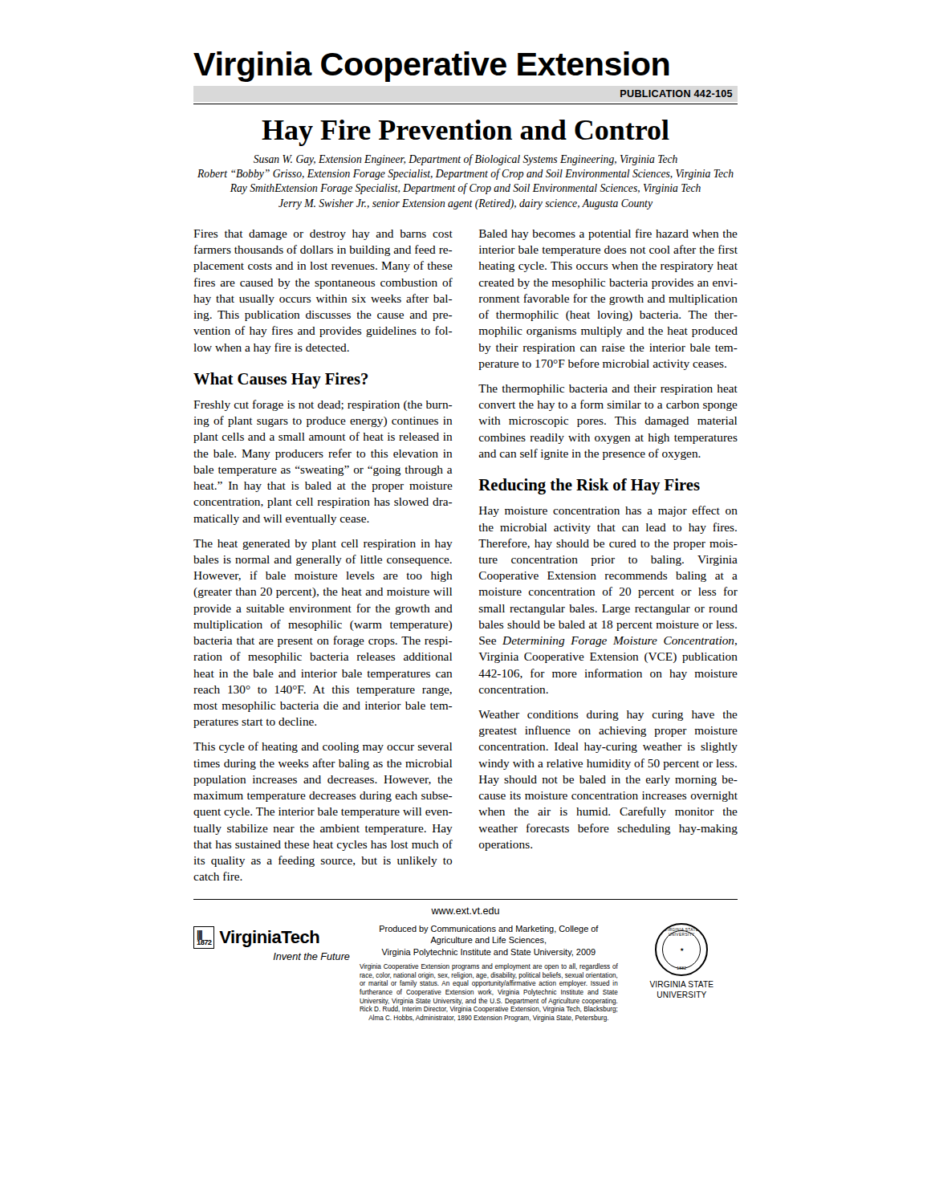Virginia Cooperative Extension
PUBLICATION 442-105
Hay Fire Prevention and Control
Susan W. Gay, Extension Engineer, Department of Biological Systems Engineering, Virginia Tech
Robert “Bobby” Grisso, Extension Forage Specialist, Department of Crop and Soil Environmental Sciences, Virginia Tech
Ray SmithExtension Forage Specialist, Department of Crop and Soil Environmental Sciences, Virginia Tech
Jerry M. Swisher Jr., senior Extension agent (Retired), dairy science, Augusta County
Fires that damage or destroy hay and barns cost farmers thousands of dollars in building and feed replacement costs and in lost revenues. Many of these fires are caused by the spontaneous combustion of hay that usually occurs within six weeks after baling. This publication discusses the cause and prevention of hay fires and provides guidelines to follow when a hay fire is detected.
What Causes Hay Fires?
Freshly cut forage is not dead; respiration (the burning of plant sugars to produce energy) continues in plant cells and a small amount of heat is released in the bale. Many producers refer to this elevation in bale temperature as “sweating” or “going through a heat.” In hay that is baled at the proper moisture concentration, plant cell respiration has slowed dramatically and will eventually cease.
The heat generated by plant cell respiration in hay bales is normal and generally of little consequence. However, if bale moisture levels are too high (greater than 20 percent), the heat and moisture will provide a suitable environment for the growth and multiplication of mesophilic (warm temperature) bacteria that are present on forage crops. The respiration of mesophilic bacteria releases additional heat in the bale and interior bale temperatures can reach 130° to 140°F. At this temperature range, most mesophilic bacteria die and interior bale temperatures start to decline.
This cycle of heating and cooling may occur several times during the weeks after baling as the microbial population increases and decreases. However, the maximum temperature decreases during each subsequent cycle. The interior bale temperature will eventually stabilize near the ambient temperature. Hay that has sustained these heat cycles has lost much of its quality as a feeding source, but is unlikely to catch fire.
Baled hay becomes a potential fire hazard when the interior bale temperature does not cool after the first heating cycle. This occurs when the respiratory heat created by the mesophilic bacteria provides an environment favorable for the growth and multiplication of thermophilic (heat loving) bacteria. The thermophilic organisms multiply and the heat produced by their respiration can raise the interior bale temperature to 170°F before microbial activity ceases.
The thermophilic bacteria and their respiration heat convert the hay to a form similar to a carbon sponge with microscopic pores. This damaged material combines readily with oxygen at high temperatures and can self ignite in the presence of oxygen.
Reducing the Risk of Hay Fires
Hay moisture concentration has a major effect on the microbial activity that can lead to hay fires. Therefore, hay should be cured to the proper moisture concentration prior to baling. Virginia Cooperative Extension recommends baling at a moisture concentration of 20 percent or less for small rectangular bales. Large rectangular or round bales should be baled at 18 percent moisture or less. See Determining Forage Moisture Concentration, Virginia Cooperative Extension (VCE) publication 442-106, for more information on hay moisture concentration.
Weather conditions during hay curing have the greatest influence on achieving proper moisture concentration. Ideal hay-curing weather is slightly windy with a relative humidity of 50 percent or less. Hay should not be baled in the early morning because its moisture concentration increases overnight when the air is humid. Carefully monitor the weather forecasts before scheduling hay-making operations.
www.ext.vt.edu
|||
1872
VirginiaTech
Invent the Future
Produced by Communications and Marketing, College of Agriculture and Life Sciences,
Virginia Polytechnic Institute and State University, 2009
Virginia Cooperative Extension programs and employment are open to all, regardless of race, color, national origin, sex, religion, age, disability, political beliefs, sexual orientation, or marital or family status. An equal opportunity/affirmative action employer. Issued in furtherance of Cooperative Extension work, Virginia Polytechnic Institute and State University, Virginia State University, and the U.S. Department of Agriculture cooperating. Rick D. Rudd, Interim Director, Virginia Cooperative Extension, Virginia Tech, Blacksburg; Alma C. Hobbs, Administrator, 1890 Extension Program, Virginia State, Petersburg.
VIRGINIA STATE UNIVERSITY
★
1882
VIRGINIA STATE UNIVERSITY